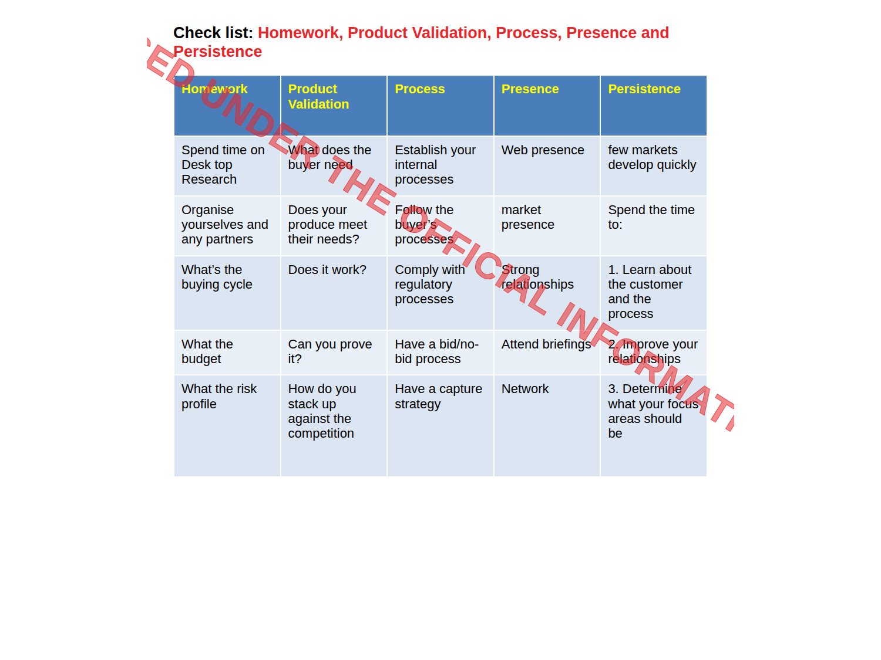Check list: Homework, Product Validation, Process, Presence and Persistence
| Homework | Product Validation | Process | Presence | Persistence |
| --- | --- | --- | --- | --- |
| Spend time on Desk top Research | What does the buyer need | Establish your internal processes | Web presence | few markets develop quickly |
| Organise yourselves and any partners | Does your produce meet their needs? | Follow the buyer’s processes | market presence | Spend the time to: |
| What’s the buying cycle | Does it work? | Comply with regulatory processes | Strong relationships | 1. Learn about the customer and the process |
| What the budget | Can you prove it? | Have a bid/no-bid process | Attend briefings | 2. Improve your relationships |
| What the risk profile | How do you stack up against the competition | Have a capture strategy | Network | 3. Determine what your focus areas should be |
RELEASED UNDER THE OFFICIAL INFORMATION ACT